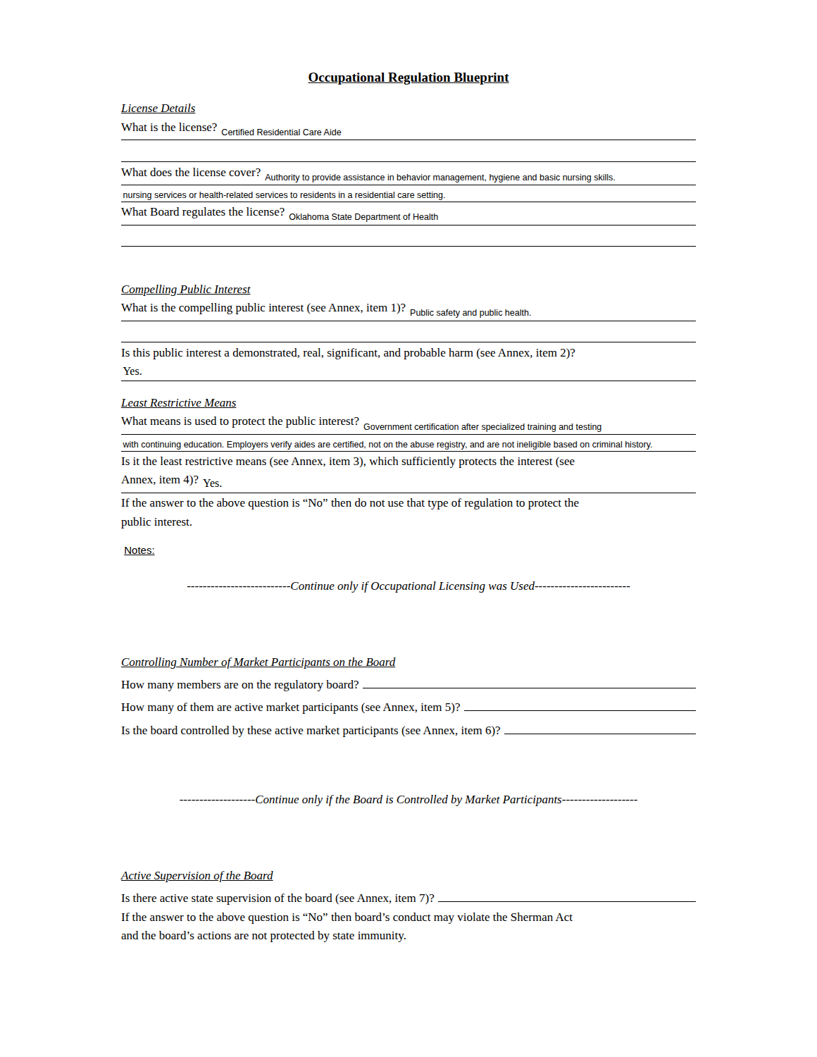Occupational Regulation Blueprint
License Details
What is the license? Certified Residential Care Aide
What does the license cover? Authority to provide assistance in behavior management, hygiene and basic nursing skills.
nursing services or health-related services to residents in a residential care setting.
What Board regulates the license? Oklahoma State Department of Health
Compelling Public Interest
What is the compelling public interest (see Annex, item 1)? Public safety and public health.
Is this public interest a demonstrated, real, significant, and probable harm (see Annex, item 2)?
Yes.
Least Restrictive Means
What means is used to protect the public interest? Government certification after specialized training and testing
with continuing education. Employers verify aides are certified, not on the abuse registry, and are not ineligible based on criminal history.
Is it the least restrictive means (see Annex, item 3), which sufficiently protects the interest (see
Annex, item 4)? Yes.
If the answer to the above question is “No” then do not use that type of regulation to protect the
public interest.
Notes:
--------------------------Continue only if Occupational Licensing was Used------------------------
Controlling Number of Market Participants on the Board
How many members are on the regulatory board?
How many of them are active market participants (see Annex, item 5)?
Is the board controlled by these active market participants (see Annex, item 6)?
-------------------Continue only if the Board is Controlled by Market Participants-------------------
Active Supervision of the Board
Is there active state supervision of the board (see Annex, item 7)?
If the answer to the above question is “No” then board’s conduct may violate the Sherman Act
and the board’s actions are not protected by state immunity.